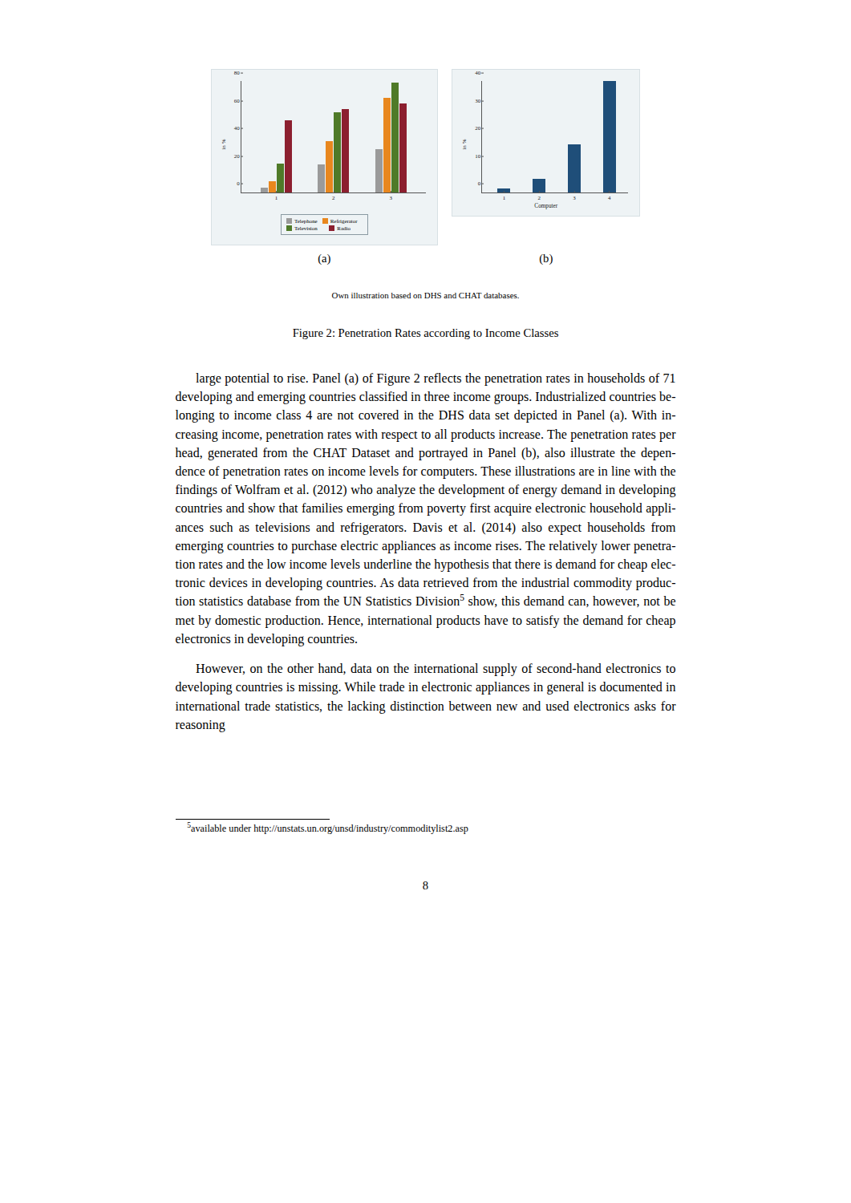in %
0
20
40
60
80
1
2
3
| Telephone | Refrigerator |
| Television | Radio |
in %
0
10
20
30
40
1
2
3
4
Computer
(a)
(b)
Own illustration based on DHS and CHAT databases.
Figure 2: Penetration Rates according to Income Classes
large potential to rise. Panel (a) of Figure 2 reflects the penetration rates in households of 71 developing and emerging countries classified in three income groups. Industrialized countries belonging to income class 4 are not covered in the DHS data set depicted in Panel (a). With increasing income, penetration rates with respect to all products increase. The penetration rates per head, generated from the CHAT Dataset and portrayed in Panel (b), also illustrate the dependence of penetration rates on income levels for computers. These illustrations are in line with the findings of Wolfram et al. (2012) who analyze the development of energy demand in developing countries and show that families emerging from poverty first acquire electronic household appliances such as televisions and refrigerators. Davis et al. (2014) also expect households from emerging countries to purchase electric appliances as income rises. The relatively lower penetration rates and the low income levels underline the hypothesis that there is demand for cheap electronic devices in developing countries. As data retrieved from the industrial commodity production statistics database from the UN Statistics Division5 show, this demand can, however, not be met by domestic production. Hence, international products have to satisfy the demand for cheap electronics in developing countries.
However, on the other hand, data on the international supply of second-hand electronics to developing countries is missing. While trade in electronic appliances in general is documented in international trade statistics, the lacking distinction between new and used electronics asks for reasoning
5available under http://unstats.un.org/unsd/industry/commoditylist2.asp
8